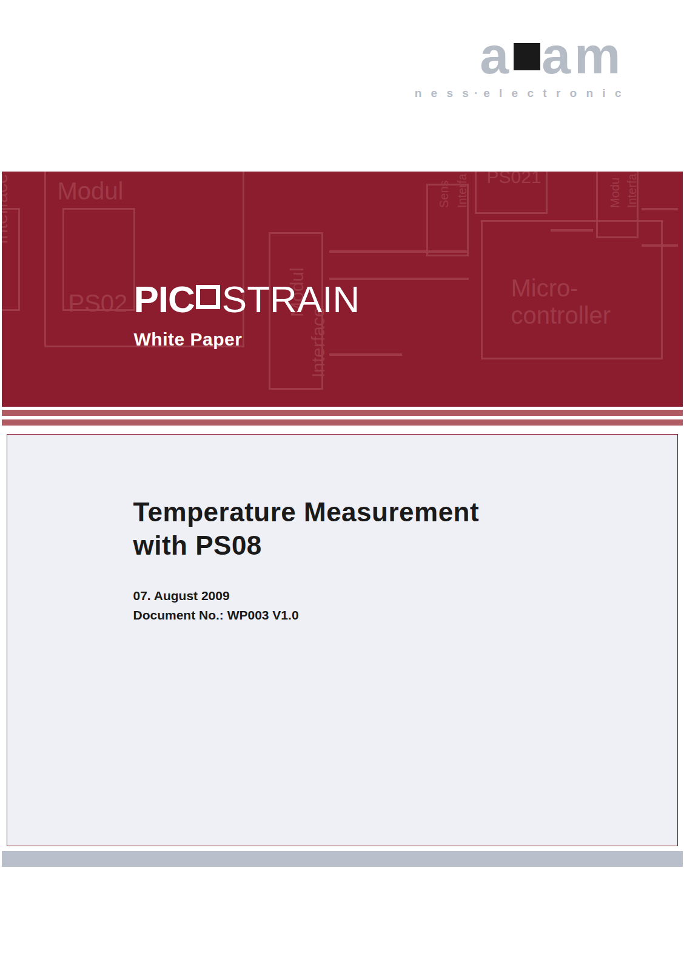a am n e s s·e l e c t r o n i c
Modul PS02 Interface Modul Interface Sens Interfa PS021 Modu Interfa Micro- controller
PIC STRAIN
White Paper
Temperature Measurement
with PS08
07. August 2009
Document No.: WP003 V1.0